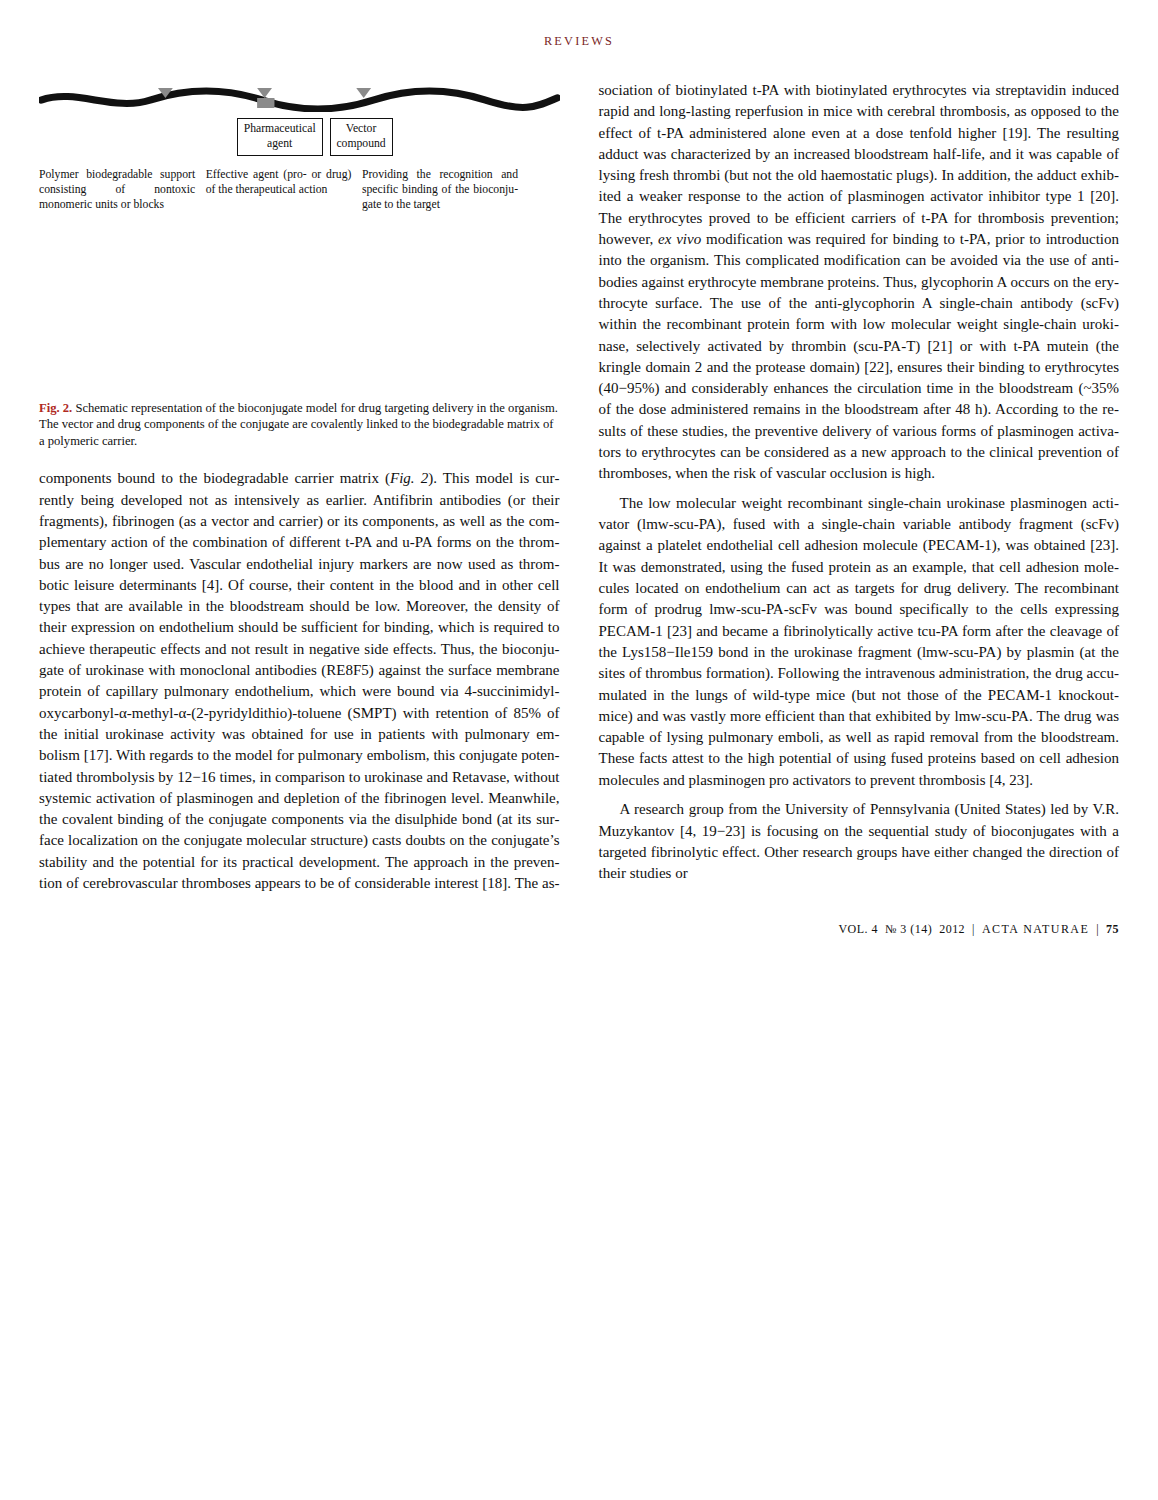Reviews
Pharmaceutical
agent
Vector
compound
Polymer biode­gradable support consisting of non­toxic monomeric units or blocks
Effective agent (pro- or drug) of the thera­peutical action
Providing the recognition and specific binding of the bioconjugate to the target
Fig. 2. Schematic representation of the bioconjugate model for drug targeting delivery in the organism. The vector and drug components of the conjugate are covalently linked to the biodegradable matrix of a polymeric carrier.
components bound to the biodegradable carrier matrix (Fig. 2). This model is currently being developed not as intensively as earlier. Antifibrin antibodies (or their fragments), fibrinogen (as a vector and carrier) or its components, as well as the complementary action of the combination of different t-PA and u-PA forms on the thrombus are no longer used. Vascular endothelial injury markers are now used as thrombotic leisure determinants [4]. Of course, their content in the blood and in other cell types that are available in the bloodstream should be low. Moreover, the density of their expression on endothelium should be sufficient for binding, which is required to achieve therapeutic effects and not result in negative side effects. Thus, the bioconjugate of urokinase with monoclonal antibodies (RE8F5) against the surface membrane protein of capillary pulmonary endothelium, which were bound via 4-succinimidyl-oxycarbonyl-α-methyl-α-(2-pyridyldithio)-toluene (SMPT) with retention of 85% of the initial urokinase activity was obtained for use in patients with pulmonary embolism [17]. With regards to the model for pulmonary embolism, this conjugate potentiated thrombolysis by 12−16 times, in comparison to urokinase and Retavase, without systemic activation of plasminogen and depletion of the fibrinogen level. Meanwhile, the covalent binding of the conjugate components via the disulphide bond (at its surface localization on the conjugate molecular structure) casts doubts on the conjugate’s stability and the potential for its practical development. The approach in the prevention of cerebrovascular thromboses appears to be of considerable interest [18]. The association of biotinylated t-PA with biotinylated erythrocytes via streptavidin induced rapid and long-lasting reperfusion in mice with cerebral thrombosis, as opposed to the effect of t-PA administered alone even at a dose tenfold higher [19]. The resulting adduct was characterized by an increased bloodstream half-life, and it was capable of lysing fresh thrombi (but not the old haemostatic plugs). In addition, the adduct exhibited a weaker response to the action of plasminogen activator inhibitor type 1 [20]. The erythrocytes proved to be efficient carriers of t-PA for thrombosis prevention; however, ex vivo modification was required for binding to t-PA, prior to introduction into the organism. This complicated modification can be avoided via the use of antibodies against erythrocyte membrane proteins. Thus, glycophorin A occurs on the erythrocyte surface. The use of the anti-glycophorin A single-chain antibody (scFv) within the recombinant protein form with low molecular weight single-chain urokinase, selectively activated by thrombin (scu-PA-T) [21] or with t-PA mutein (the kringle domain 2 and the protease domain) [22], ensures their binding to erythrocytes (40−95%) and considerably enhances the circulation time in the bloodstream (~35% of the dose administered remains in the bloodstream after 48 h). According to the results of these studies, the preventive delivery of various forms of plasminogen activators to erythrocytes can be considered as a new approach to the clinical prevention of thromboses, when the risk of vascular occlusion is high.
The low molecular weight recombinant single-chain urokinase plasminogen activator (lmw-scu-PA), fused with a single-chain variable antibody fragment (scFv) against a platelet endothelial cell adhesion molecule (PECAM-1), was obtained [23]. It was demonstrated, using the fused protein as an example, that cell adhesion molecules located on endothelium can act as targets for drug delivery. The recombinant form of prodrug lmw-scu-PA-scFv was bound specifically to the cells expressing PECAM-1 [23] and became a fibrinolytically active tcu-PA form after the cleavage of the Lys158−Ile159 bond in the urokinase fragment (lmw-scu-PA) by plasmin (at the sites of thrombus formation). Following the intravenous administration, the drug accumulated in the lungs of wild-type mice (but not those of the PECAM-1 knockout-mice) and was vastly more efficient than that exhibited by lmw-scu-PA. The drug was capable of lysing pulmonary emboli, as well as rapid removal from the bloodstream. These facts attest to the high potential of using fused proteins based on cell adhesion molecules and plasminogen pro activators to prevent thrombosis [4, 23].
A research group from the University of Pennsylvania (United States) led by V.R. Muzykantov [4, 19−23] is focusing on the sequential study of bioconjugates with a targeted fibrinolytic effect. Other research groups have either changed the direction of their studies or
VOL. 4 № 3 (14) 2012 | ACTA NATURAE | 75